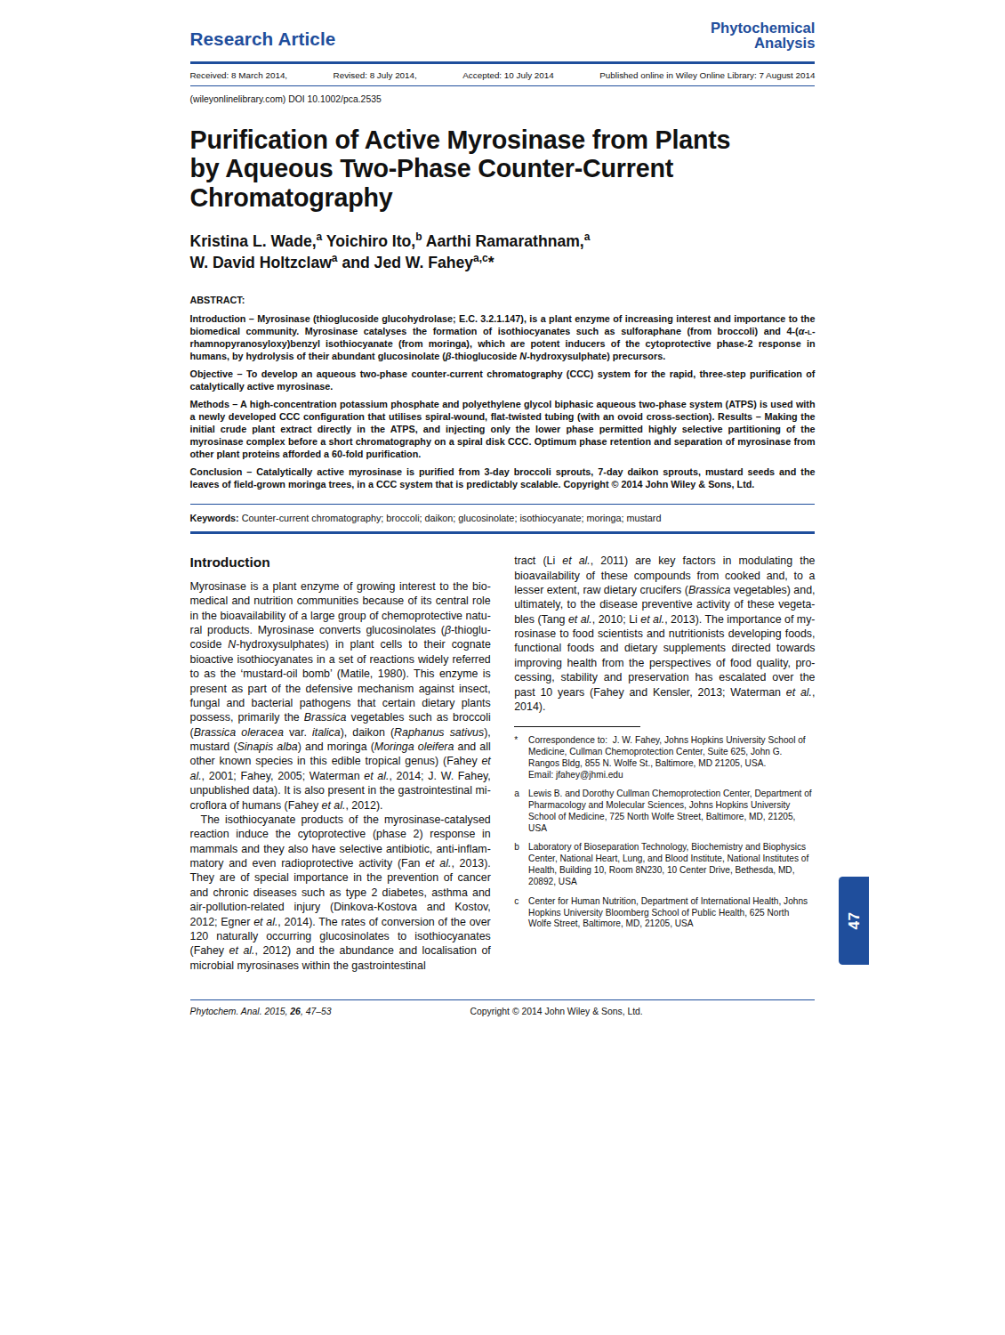Research Article
Phytochemical Analysis
Received: 8 March 2014,
Revised: 8 July 2014,
Accepted: 10 July 2014
Published online in Wiley Online Library: 7 August 2014
(wileyonlinelibrary.com) DOI 10.1002/pca.2535
Purification of Active Myrosinase from Plants
by Aqueous Two-Phase Counter-Current
Chromatography
Kristina L. Wade,a Yoichiro Ito,b Aarthi Ramarathnam,a
W. David Holtzclawa and Jed W. Faheya,c*
ABSTRACT:
Introduction – Myrosinase (thioglucoside glucohydrolase; E.C. 3.2.1.147), is a plant enzyme of increasing interest and importance to the biomedical community. Myrosinase catalyses the formation of isothiocyanates such as sulforaphane (from broccoli) and 4-(α-l-rhamnopyranosyloxy)benzyl isothiocyanate (from moringa), which are potent inducers of the cytoprotective phase-2 response in humans, by hydrolysis of their abundant glucosinolate (β-thioglucoside N-hydroxysulphate) precursors.
Objective – To develop an aqueous two-phase counter-current chromatography (CCC) system for the rapid, three-step purification of catalytically active myrosinase.
Methods – A high-concentration potassium phosphate and polyethylene glycol biphasic aqueous two-phase system (ATPS) is used with a newly developed CCC configuration that utilises spiral-wound, flat-twisted tubing (with an ovoid cross-section). Results – Making the initial crude plant extract directly in the ATPS, and injecting only the lower phase permitted highly selective partitioning of the myrosinase complex before a short chromatography on a spiral disk CCC. Optimum phase retention and separation of myrosinase from other plant proteins afforded a 60-fold purification.
Conclusion – Catalytically active myrosinase is purified from 3-day broccoli sprouts, 7-day daikon sprouts, mustard seeds and the leaves of field-grown moringa trees, in a CCC system that is predictably scalable. Copyright © 2014 John Wiley & Sons, Ltd.
Keywords: Counter-current chromatography; broccoli; daikon; glucosinolate; isothiocyanate; moringa; mustard
Introduction
Myrosinase is a plant enzyme of growing interest to the biomedical and nutrition communities because of its central role in the bioavailability of a large group of chemoprotective natural products. Myrosinase converts glucosinolates (β-thioglucoside N-hydroxysulphates) in plant cells to their cognate bioactive isothiocyanates in a set of reactions widely referred to as the ‘mustard-oil bomb’ (Matile, 1980). This enzyme is present as part of the defensive mechanism against insect, fungal and bacterial pathogens that certain dietary plants possess, primarily the Brassica vegetables such as broccoli (Brassica oleracea var. italica), daikon (Raphanus sativus), mustard (Sinapis alba) and moringa (Moringa oleifera and all other known species in this edible tropical genus) (Fahey et al., 2001; Fahey, 2005; Waterman et al., 2014; J. W. Fahey, unpublished data). It is also present in the gastrointestinal microflora of humans (Fahey et al., 2012).
The isothiocyanate products of the myrosinase-catalysed reaction induce the cytoprotective (phase 2) response in mammals and they also have selective antibiotic, anti-inflammatory and even radioprotective activity (Fan et al., 2013). They are of special importance in the prevention of cancer and chronic diseases such as type 2 diabetes, asthma and air-pollution-related injury (Dinkova-Kostova and Kostov, 2012; Egner et al., 2014). The rates of conversion of the over 120 naturally occurring glucosinolates to isothiocyanates (Fahey et al., 2012) and the abundance and localisation of microbial myrosinases within the gastrointestinal
tract (Li et al., 2011) are key factors in modulating the bioavailability of these compounds from cooked and, to a lesser extent, raw dietary crucifers (Brassica vegetables) and, ultimately, to the disease preventive activity of these vegetables (Tang et al., 2010; Li et al., 2013). The importance of myrosinase to food scientists and nutritionists developing foods, functional foods and dietary supplements directed towards improving health from the perspectives of food quality, processing, stability and preservation has escalated over the past 10 years (Fahey and Kensler, 2013; Waterman et al., 2014).
*Correspondence to: J. W. Fahey, Johns Hopkins University School of Medicine, Cullman Chemoprotection Center, Suite 625, John G. Rangos Bldg, 855 N. Wolfe St., Baltimore, MD 21205, USA.
Email: jfahey@jhmi.edu
aLewis B. and Dorothy Cullman Chemoprotection Center, Department of Pharmacology and Molecular Sciences, Johns Hopkins University School of Medicine, 725 North Wolfe Street, Baltimore, MD, 21205, USA
bLaboratory of Bioseparation Technology, Biochemistry and Biophysics Center, National Heart, Lung, and Blood Institute, National Institutes of Health, Building 10, Room 8N230, 10 Center Drive, Bethesda, MD, 20892, USA
cCenter for Human Nutrition, Department of International Health, Johns Hopkins University Bloomberg School of Public Health, 625 North Wolfe Street, Baltimore, MD, 21205, USA
Phytochem. Anal. 2015, 26, 47–53
Copyright © 2014 John Wiley & Sons, Ltd.
47